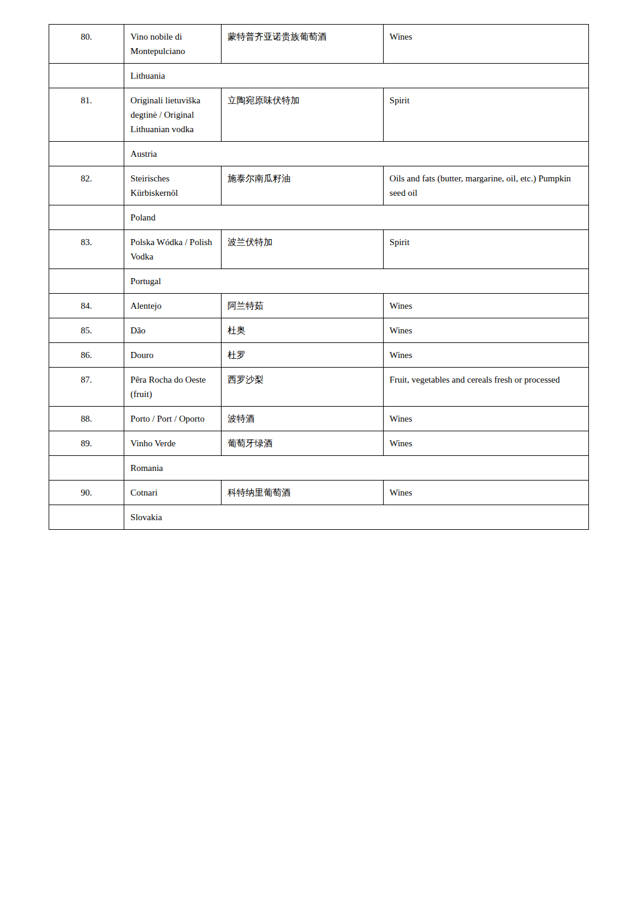| 80. | Vino nobile di Montepulciano | 蒙特普齐亚诺贵族葡萄酒 | Wines |
| | Lithuania |
| 81. | Originali lietuviška degtinė / Original Lithuanian vodka | 立陶宛原味伏特加 | Spirit |
| | Austria |
| 82. | Steirisches Kürbiskernöl | 施泰尔南瓜籽油 | Oils and fats (butter, margarine, oil, etc.) Pumpkin seed oil |
| | Poland |
| 83. | Polska Wódka / Polish Vodka | 波兰伏特加 | Spirit |
| | Portugal |
| 84. | Alentejo | 阿兰特茹 | Wines |
| 85. | Dão | 杜奥 | Wines |
| 86. | Douro | 杜罗 | Wines |
| 87. | Pêra Rocha do Oeste (fruit) | 西罗沙梨 | Fruit, vegetables and cereals fresh or processed |
| 88. | Porto / Port / Oporto | 波特酒 | Wines |
| 89. | Vinho Verde | 葡萄牙绿酒 | Wines |
| | Romania |
| 90. | Cotnari | 科特纳里葡萄酒 | Wines |
| | Slovakia |